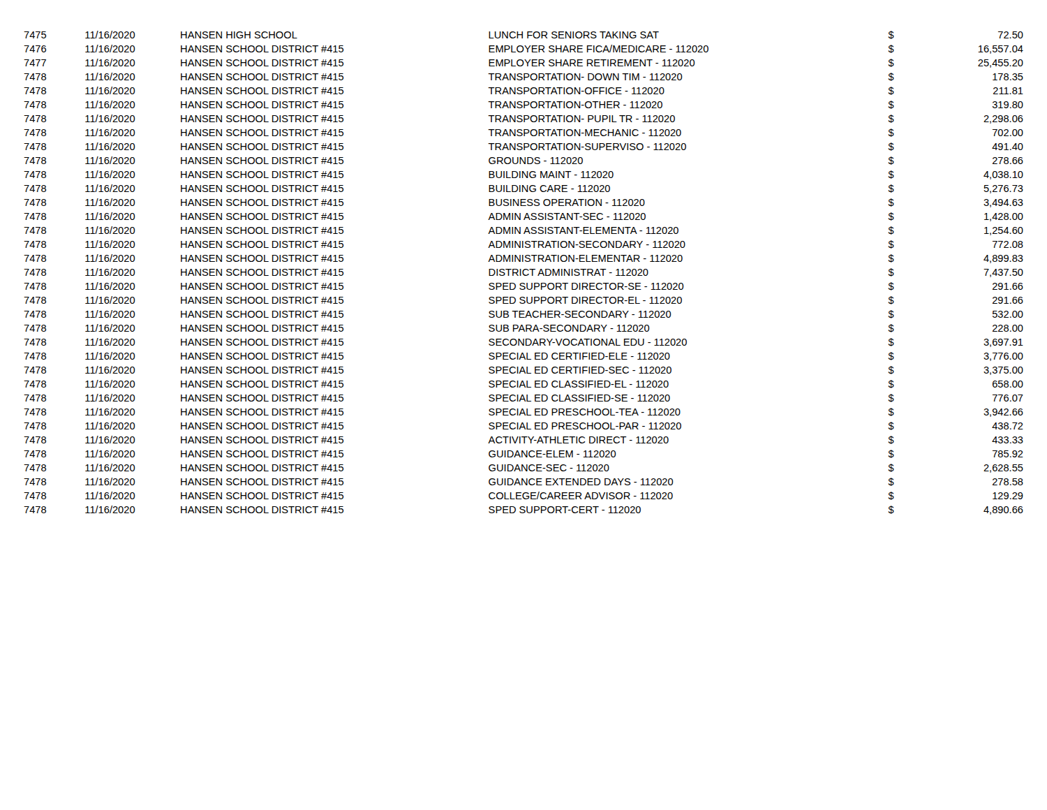| 7475 | 11/16/2020 | HANSEN HIGH SCHOOL | LUNCH FOR SENIORS TAKING SAT | $ | 72.50 |
| 7476 | 11/16/2020 | HANSEN SCHOOL DISTRICT #415 | EMPLOYER SHARE FICA/MEDICARE - 112020 | $ | 16,557.04 |
| 7477 | 11/16/2020 | HANSEN SCHOOL DISTRICT #415 | EMPLOYER SHARE RETIREMENT - 112020 | $ | 25,455.20 |
| 7478 | 11/16/2020 | HANSEN SCHOOL DISTRICT #415 | TRANSPORTATION- DOWN TIM - 112020 | $ | 178.35 |
| 7478 | 11/16/2020 | HANSEN SCHOOL DISTRICT #415 | TRANSPORTATION-OFFICE - 112020 | $ | 211.81 |
| 7478 | 11/16/2020 | HANSEN SCHOOL DISTRICT #415 | TRANSPORTATION-OTHER - 112020 | $ | 319.80 |
| 7478 | 11/16/2020 | HANSEN SCHOOL DISTRICT #415 | TRANSPORTATION- PUPIL TR - 112020 | $ | 2,298.06 |
| 7478 | 11/16/2020 | HANSEN SCHOOL DISTRICT #415 | TRANSPORTATION-MECHANIC - 112020 | $ | 702.00 |
| 7478 | 11/16/2020 | HANSEN SCHOOL DISTRICT #415 | TRANSPORTATION-SUPERVISO - 112020 | $ | 491.40 |
| 7478 | 11/16/2020 | HANSEN SCHOOL DISTRICT #415 | GROUNDS - 112020 | $ | 278.66 |
| 7478 | 11/16/2020 | HANSEN SCHOOL DISTRICT #415 | BUILDING MAINT - 112020 | $ | 4,038.10 |
| 7478 | 11/16/2020 | HANSEN SCHOOL DISTRICT #415 | BUILDING CARE - 112020 | $ | 5,276.73 |
| 7478 | 11/16/2020 | HANSEN SCHOOL DISTRICT #415 | BUSINESS OPERATION - 112020 | $ | 3,494.63 |
| 7478 | 11/16/2020 | HANSEN SCHOOL DISTRICT #415 | ADMIN ASSISTANT-SEC - 112020 | $ | 1,428.00 |
| 7478 | 11/16/2020 | HANSEN SCHOOL DISTRICT #415 | ADMIN ASSISTANT-ELEMENTA - 112020 | $ | 1,254.60 |
| 7478 | 11/16/2020 | HANSEN SCHOOL DISTRICT #415 | ADMINISTRATION-SECONDARY - 112020 | $ | 772.08 |
| 7478 | 11/16/2020 | HANSEN SCHOOL DISTRICT #415 | ADMINISTRATION-ELEMENTAR - 112020 | $ | 4,899.83 |
| 7478 | 11/16/2020 | HANSEN SCHOOL DISTRICT #415 | DISTRICT ADMINISTRAT - 112020 | $ | 7,437.50 |
| 7478 | 11/16/2020 | HANSEN SCHOOL DISTRICT #415 | SPED SUPPORT DIRECTOR-SE - 112020 | $ | 291.66 |
| 7478 | 11/16/2020 | HANSEN SCHOOL DISTRICT #415 | SPED SUPPORT DIRECTOR-EL - 112020 | $ | 291.66 |
| 7478 | 11/16/2020 | HANSEN SCHOOL DISTRICT #415 | SUB TEACHER-SECONDARY - 112020 | $ | 532.00 |
| 7478 | 11/16/2020 | HANSEN SCHOOL DISTRICT #415 | SUB PARA-SECONDARY - 112020 | $ | 228.00 |
| 7478 | 11/16/2020 | HANSEN SCHOOL DISTRICT #415 | SECONDARY-VOCATIONAL EDU - 112020 | $ | 3,697.91 |
| 7478 | 11/16/2020 | HANSEN SCHOOL DISTRICT #415 | SPECIAL ED CERTIFIED-ELE - 112020 | $ | 3,776.00 |
| 7478 | 11/16/2020 | HANSEN SCHOOL DISTRICT #415 | SPECIAL ED CERTIFIED-SEC - 112020 | $ | 3,375.00 |
| 7478 | 11/16/2020 | HANSEN SCHOOL DISTRICT #415 | SPECIAL ED CLASSIFIED-EL - 112020 | $ | 658.00 |
| 7478 | 11/16/2020 | HANSEN SCHOOL DISTRICT #415 | SPECIAL ED CLASSIFIED-SE - 112020 | $ | 776.07 |
| 7478 | 11/16/2020 | HANSEN SCHOOL DISTRICT #415 | SPECIAL ED PRESCHOOL-TEA - 112020 | $ | 3,942.66 |
| 7478 | 11/16/2020 | HANSEN SCHOOL DISTRICT #415 | SPECIAL ED PRESCHOOL-PAR - 112020 | $ | 438.72 |
| 7478 | 11/16/2020 | HANSEN SCHOOL DISTRICT #415 | ACTIVITY-ATHLETIC DIRECT - 112020 | $ | 433.33 |
| 7478 | 11/16/2020 | HANSEN SCHOOL DISTRICT #415 | GUIDANCE-ELEM - 112020 | $ | 785.92 |
| 7478 | 11/16/2020 | HANSEN SCHOOL DISTRICT #415 | GUIDANCE-SEC - 112020 | $ | 2,628.55 |
| 7478 | 11/16/2020 | HANSEN SCHOOL DISTRICT #415 | GUIDANCE EXTENDED DAYS - 112020 | $ | 278.58 |
| 7478 | 11/16/2020 | HANSEN SCHOOL DISTRICT #415 | COLLEGE/CAREER ADVISOR - 112020 | $ | 129.29 |
| 7478 | 11/16/2020 | HANSEN SCHOOL DISTRICT #415 | SPED SUPPORT-CERT - 112020 | $ | 4,890.66 |